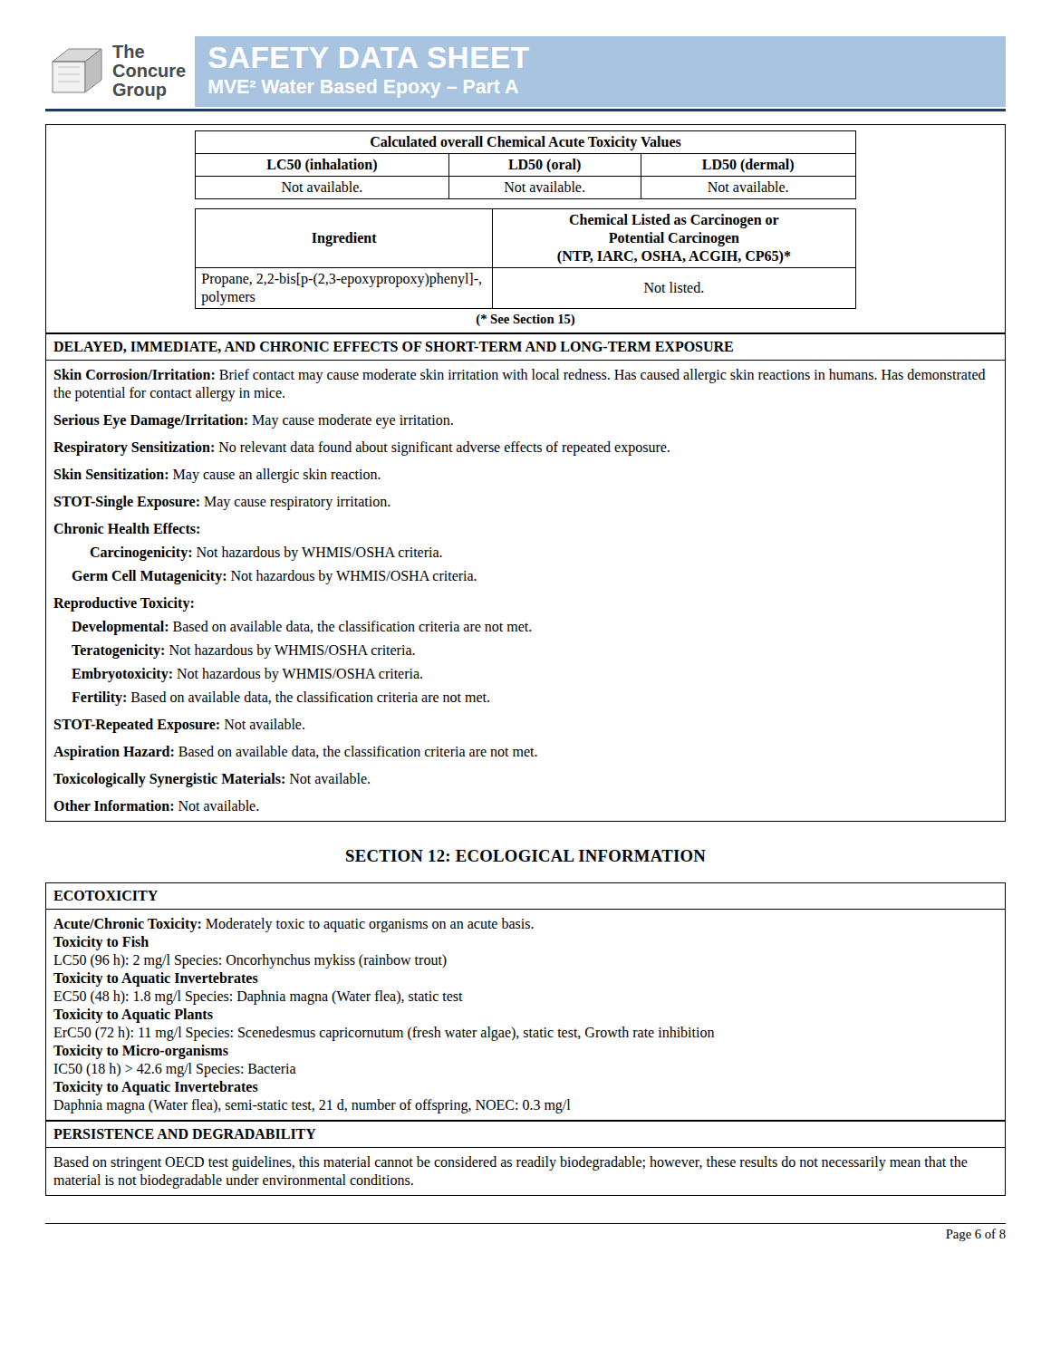The
Concure
Group
SAFETY DATA SHEET
MVE² Water Based Epoxy – Part A
| Calculated overall Chemical Acute Toxicity Values |
| --- |
| LC50 (inhalation) | LD50 (oral) | LD50 (dermal) |
| Not available. | Not available. | Not available. |
| Ingredient | Chemical Listed as Carcinogen or Potential Carcinogen (NTP, IARC, OSHA, ACGIH, CP65)* |
| --- | --- |
| Propane, 2,2-bis[p-(2,3-epoxypropoxy)phenyl]-, polymers | Not listed. |
(* See Section 15)
DELAYED, IMMEDIATE, AND CHRONIC EFFECTS OF SHORT-TERM AND LONG-TERM EXPOSURE
Skin Corrosion/Irritation: Brief contact may cause moderate skin irritation with local redness. Has caused allergic skin reactions in humans. Has demonstrated the potential for contact allergy in mice.
Serious Eye Damage/Irritation: May cause moderate eye irritation.
Respiratory Sensitization: No relevant data found about significant adverse effects of repeated exposure.
Skin Sensitization: May cause an allergic skin reaction.
STOT-Single Exposure: May cause respiratory irritation.
Chronic Health Effects:
Carcinogenicity: Not hazardous by WHMIS/OSHA criteria.
Germ Cell Mutagenicity: Not hazardous by WHMIS/OSHA criteria.
Reproductive Toxicity:
Developmental: Based on available data, the classification criteria are not met.
Teratogenicity: Not hazardous by WHMIS/OSHA criteria.
Embryotoxicity: Not hazardous by WHMIS/OSHA criteria.
Fertility: Based on available data, the classification criteria are not met.
STOT-Repeated Exposure: Not available.
Aspiration Hazard: Based on available data, the classification criteria are not met.
Toxicologically Synergistic Materials: Not available.
Other Information: Not available.
SECTION 12: ECOLOGICAL INFORMATION
ECOTOXICITY
Acute/Chronic Toxicity: Moderately toxic to aquatic organisms on an acute basis.
Toxicity to Fish
LC50 (96 h): 2 mg/l Species: Oncorhynchus mykiss (rainbow trout)
Toxicity to Aquatic Invertebrates
EC50 (48 h): 1.8 mg/l Species: Daphnia magna (Water flea), static test
Toxicity to Aquatic Plants
ErC50 (72 h): 11 mg/l Species: Scenedesmus capricornutum (fresh water algae), static test, Growth rate inhibition
Toxicity to Micro-organisms
IC50 (18 h) > 42.6 mg/l Species: Bacteria
Toxicity to Aquatic Invertebrates
Daphnia magna (Water flea), semi-static test, 21 d, number of offspring, NOEC: 0.3 mg/l
PERSISTENCE AND DEGRADABILITY
Based on stringent OECD test guidelines, this material cannot be considered as readily biodegradable; however, these results do not necessarily mean that the material is not biodegradable under environmental conditions.
Page 6 of 8